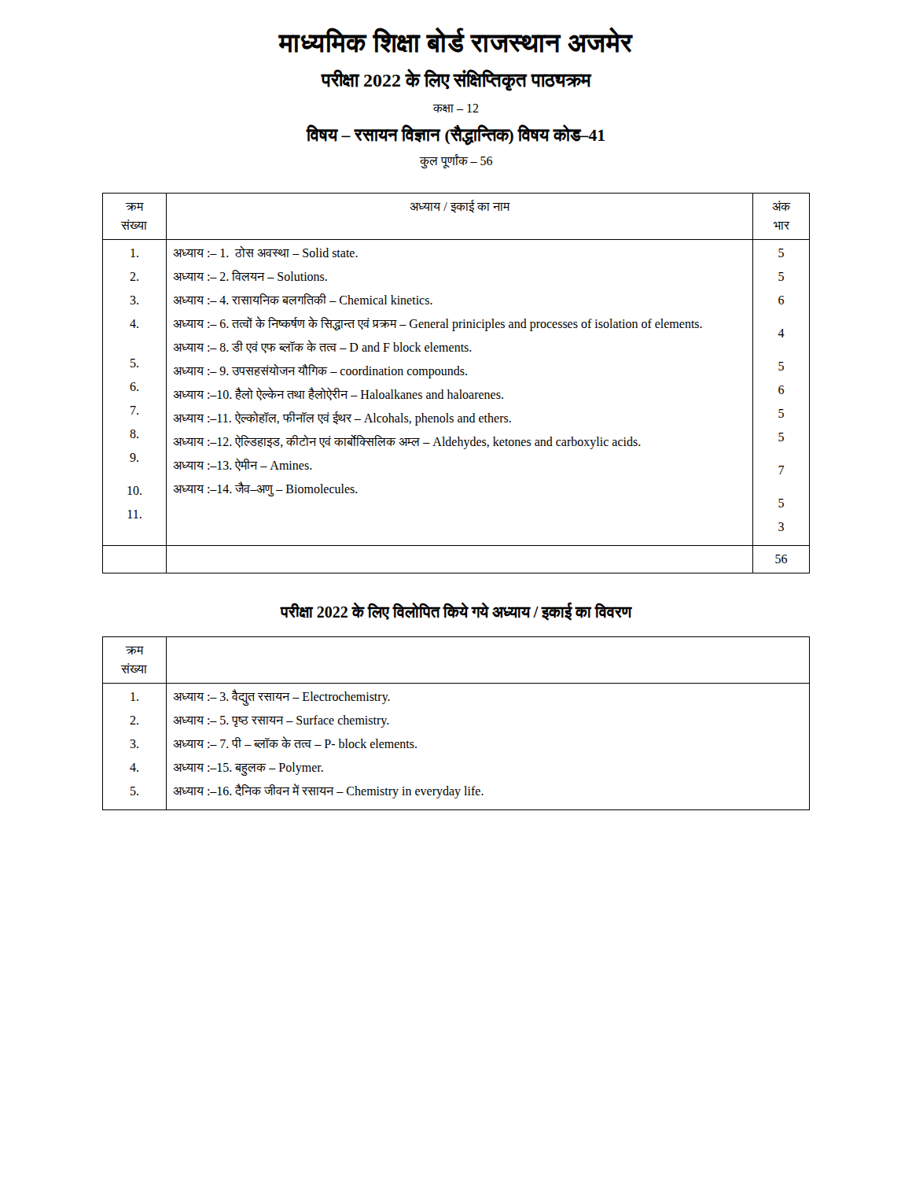माध्यमिक शिक्षा बोर्ड राजस्थान अजमेर
परीक्षा 2022 के लिए संक्षिप्तिकृत पाठ्यक्रम
कक्षा – 12
विषय – रसायन विज्ञान (सैद्धान्तिक) विषय कोड–41
कुल पूर्णांक – 56
| क्रम संख्या | अध्याय / इकाई का नाम | अंक भार |
| --- | --- | --- |
| 1. 2. 3. 4. 5. 6. 7. 8. 9. 10. 11. | अध्याय :– 1. ठोस अवस्था – Solid state. अध्याय :– 2. विलयन – Solutions. अध्याय :– 4. रासायनिक बलगतिकी – Chemical kinetics. अध्याय :– 6. तत्वों के निष्कर्षण के सिद्धान्त एवं प्रक्रम – General priniciples and processes of isolation of elements. अध्याय :– 8. डी एवं एफ ब्लॉक के तत्व – D and F block elements. अध्याय :– 9. उपसहसंयोजन यौगिक – coordination compounds. अध्याय :–10. हैलो ऐल्केन तथा हैलोऐरीन – Haloalkanes and haloarenes. अध्याय :–11. ऐल्कोहॉल, फीनॉल एवं ईथर – Alcohals, phenols and ethers. अध्याय :–12. ऐल्डिहाइड, कीटोन एवं कार्बोक्सिलिक अम्ल – Aldehydes, ketones and carboxylic acids. अध्याय :–13. ऐमीन – Amines. अध्याय :–14. जैव–अणु – Biomolecules. | 5 5 6 4 5 6 5 5 7 5 3 |
| | | 56 |
परीक्षा 2022 के लिए विलोपित किये गये अध्याय / इकाई का विवरण
| क्रम संख्या | |
| --- | --- |
| 1. 2. 3. 4. 5. | अध्याय :– 3. वैद्युत रसायन – Electrochemistry. अध्याय :– 5. पृष्ठ रसायन – Surface chemistry. अध्याय :– 7. पी – ब्लॉक के तत्व – P- block elements. अध्याय :–15. बहुलक – Polymer. अध्याय :–16. दैनिक जीवन में रसायन – Chemistry in everyday life. |